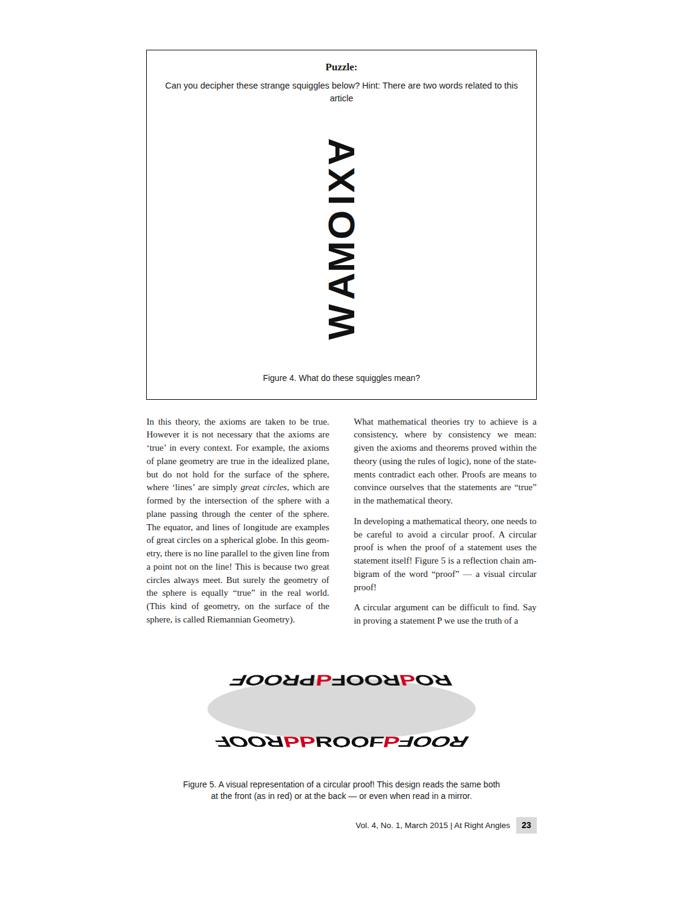Puzzle:
Can you decipher these strange squiggles below? Hint: There are two words related to this article
AXIOMAW
Figure 4. What do these squiggles mean?
In this theory, the axioms are taken to be true. However it is not necessary that the axioms are ‘true’ in every context. For example, the axioms of plane geometry are true in the idealized plane, but do not hold for the surface of the sphere, where ‘lines’ are simply great circles, which are formed by the intersection of the sphere with a plane passing through the center of the sphere. The equator, and lines of longitude are examples of great circles on a spherical globe. In this geometry, there is no line parallel to the given line from a point not on the line! This is because two great circles always meet. But surely the geometry of the sphere is equally “true” in the real world. (This kind of geometry, on the surface of the sphere, is called Riemannian Geometry).
What mathematical theories try to achieve is a consistency, where by consistency we mean: given the axioms and theorems proved within the theory (using the rules of logic), none of the statements contradict each other. Proofs are means to convince ourselves that the statements are “true” in the mathematical theory.
In developing a mathematical theory, one needs to be careful to avoid a circular proof. A circular proof is when the proof of a statement uses the statement itself! Figure 5 is a reflection chain ambigram of the word “proof” — a visual circular proof!
A circular argument can be difficult to find. Say in proving a statement P we use the truth of a
PROOF PROOF PRO
ROOF PPROOF PROOF
Figure 5. A visual representation of a circular proof! This design reads the same both at the front (as in red) or at the back — or even when read in a mirror.
Vol. 4, No. 1, March 2015 | At Right Angles 23